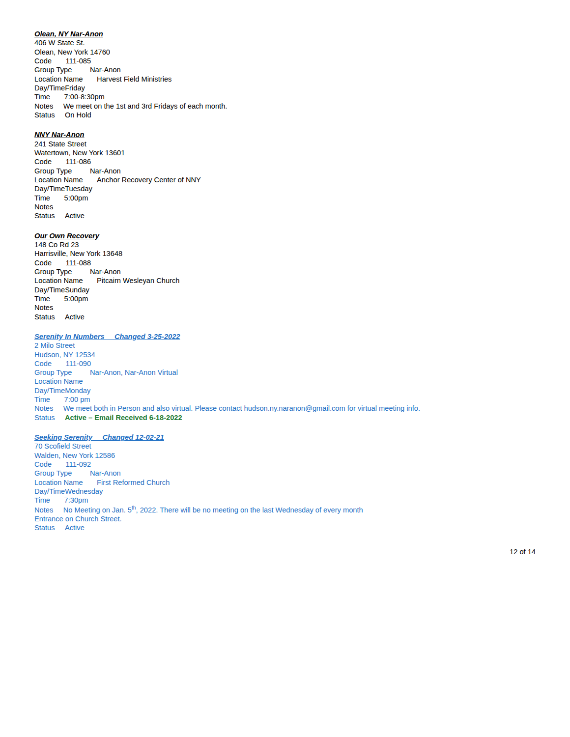Olean, NY Nar-Anon
406 W State St.
Olean, New York 14760
Code 111-085
Group Type Nar-Anon
Location Name Harvest Field Ministries
Day/TimeFriday
Time 7:00-8:30pm
Notes We meet on the 1st and 3rd Fridays of each month.
Status On Hold
NNY Nar-Anon
241 State Street
Watertown, New York 13601
Code 111-086
Group Type Nar-Anon
Location Name Anchor Recovery Center of NNY
Day/TimeTuesday
Time 5:00pm
Notes
Status Active
Our Own Recovery
148 Co Rd 23
Harrisville, New York 13648
Code 111-088
Group Type Nar-Anon
Location Name Pitcairn Wesleyan Church
Day/TimeSunday
Time 5:00pm
Notes
Status Active
Serenity In Numbers Changed 3-25-2022
2 Milo Street
Hudson, NY 12534
Code 111-090
Group Type Nar-Anon, Nar-Anon Virtual
Location Name
Day/TimeMonday
Time 7:00 pm
Notes We meet both in Person and also virtual. Please contact hudson.ny.naranon@gmail.com for virtual meeting info.
Status Active – Email Received 6-18-2022
Seeking Serenity Changed 12-02-21
70 Scofield Street
Walden, New York 12586
Code 111-092
Group Type Nar-Anon
Location Name First Reformed Church
Day/TimeWednesday
Time 7:30pm
Notes No Meeting on Jan. 5th, 2022. There will be no meeting on the last Wednesday of every month
Entrance on Church Street.
Status Active
12 of 14